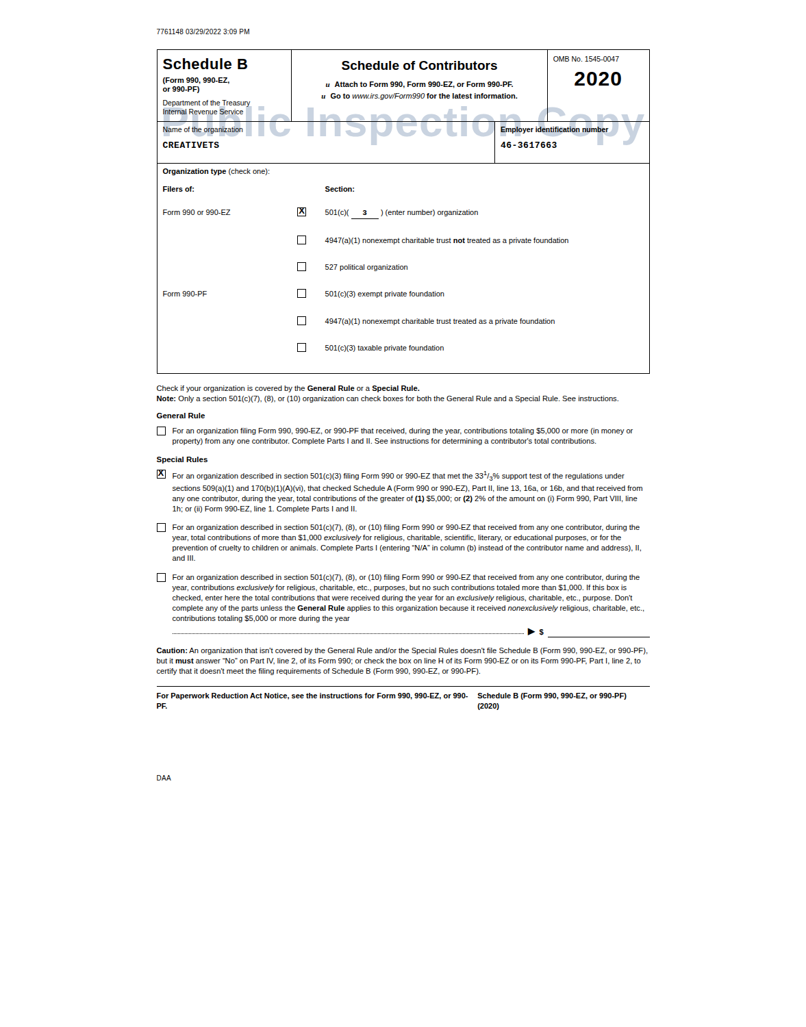7761148 03/29/2022 3:09 PM
Public Inspection Copy
Schedule B
(Form 990, 990-EZ,
or 990-PF)
Department of the Treasury
Internal Revenue Service
Schedule of Contributors
u Attach to Form 990, Form 990-EZ, or Form 990-PF.
u Go to www.irs.gov/Form990 for the latest information.
OMB No. 1545-0047
2020
Name of the organization
CREATIVETS
Employer identification number
46-3617663
Organization type (check one):
| Filers of: | | Section: |
| Form 990 or 990-EZ | | 501(c)( 3 ) (enter number) organization |
| | | 4947(a)(1) nonexempt charitable trust not treated as a private foundation |
| | | 527 political organization |
| Form 990-PF | | 501(c)(3) exempt private foundation |
| | | 4947(a)(1) nonexempt charitable trust treated as a private foundation |
| | | 501(c)(3) taxable private foundation |
Check if your organization is covered by the General Rule or a Special Rule.
Note: Only a section 501(c)(7), (8), or (10) organization can check boxes for both the General Rule and a Special Rule. See instructions.
General Rule
For an organization filing Form 990, 990-EZ, or 990-PF that received, during the year, contributions totaling $5,000 or more (in money or property) from any one contributor. Complete Parts I and II. See instructions for determining a contributor's total contributions.
Special Rules
For an organization described in section 501(c)(3) filing Form 990 or 990-EZ that met the 331/3% support test of the regulations under sections 509(a)(1) and 170(b)(1)(A)(vi), that checked Schedule A (Form 990 or 990-EZ), Part II, line 13, 16a, or 16b, and that received from any one contributor, during the year, total contributions of the greater of (1) $5,000; or (2) 2% of the amount on (i) Form 990, Part VIII, line 1h; or (ii) Form 990-EZ, line 1. Complete Parts I and II.
For an organization described in section 501(c)(7), (8), or (10) filing Form 990 or 990-EZ that received from any one contributor, during the year, total contributions of more than $1,000 exclusively for religious, charitable, scientific, literary, or educational purposes, or for the prevention of cruelty to children or animals. Complete Parts I (entering “N/A” in column (b) instead of the contributor name and address), II, and III.
For an organization described in section 501(c)(7), (8), or (10) filing Form 990 or 990-EZ that received from any one contributor, during the year, contributions exclusively for religious, charitable, etc., purposes, but no such contributions totaled more than $1,000. If this box is checked, enter here the total contributions that were received during the year for an exclusively religious, charitable, etc., purpose. Don't complete any of the parts unless the General Rule applies to this organization because it received nonexclusively religious, charitable, etc., contributions totaling $5,000 or more during the year
▶ $
Caution: An organization that isn't covered by the General Rule and/or the Special Rules doesn't file Schedule B (Form 990, 990-EZ, or 990-PF), but it must answer “No” on Part IV, line 2, of its Form 990; or check the box on line H of its Form 990-EZ or on its Form 990-PF, Part I, line 2, to certify that it doesn't meet the filing requirements of Schedule B (Form 990, 990-EZ, or 990-PF).
For Paperwork Reduction Act Notice, see the instructions for Form 990, 990-EZ, or 990-PF.
Schedule B (Form 990, 990-EZ, or 990-PF) (2020)
DAA